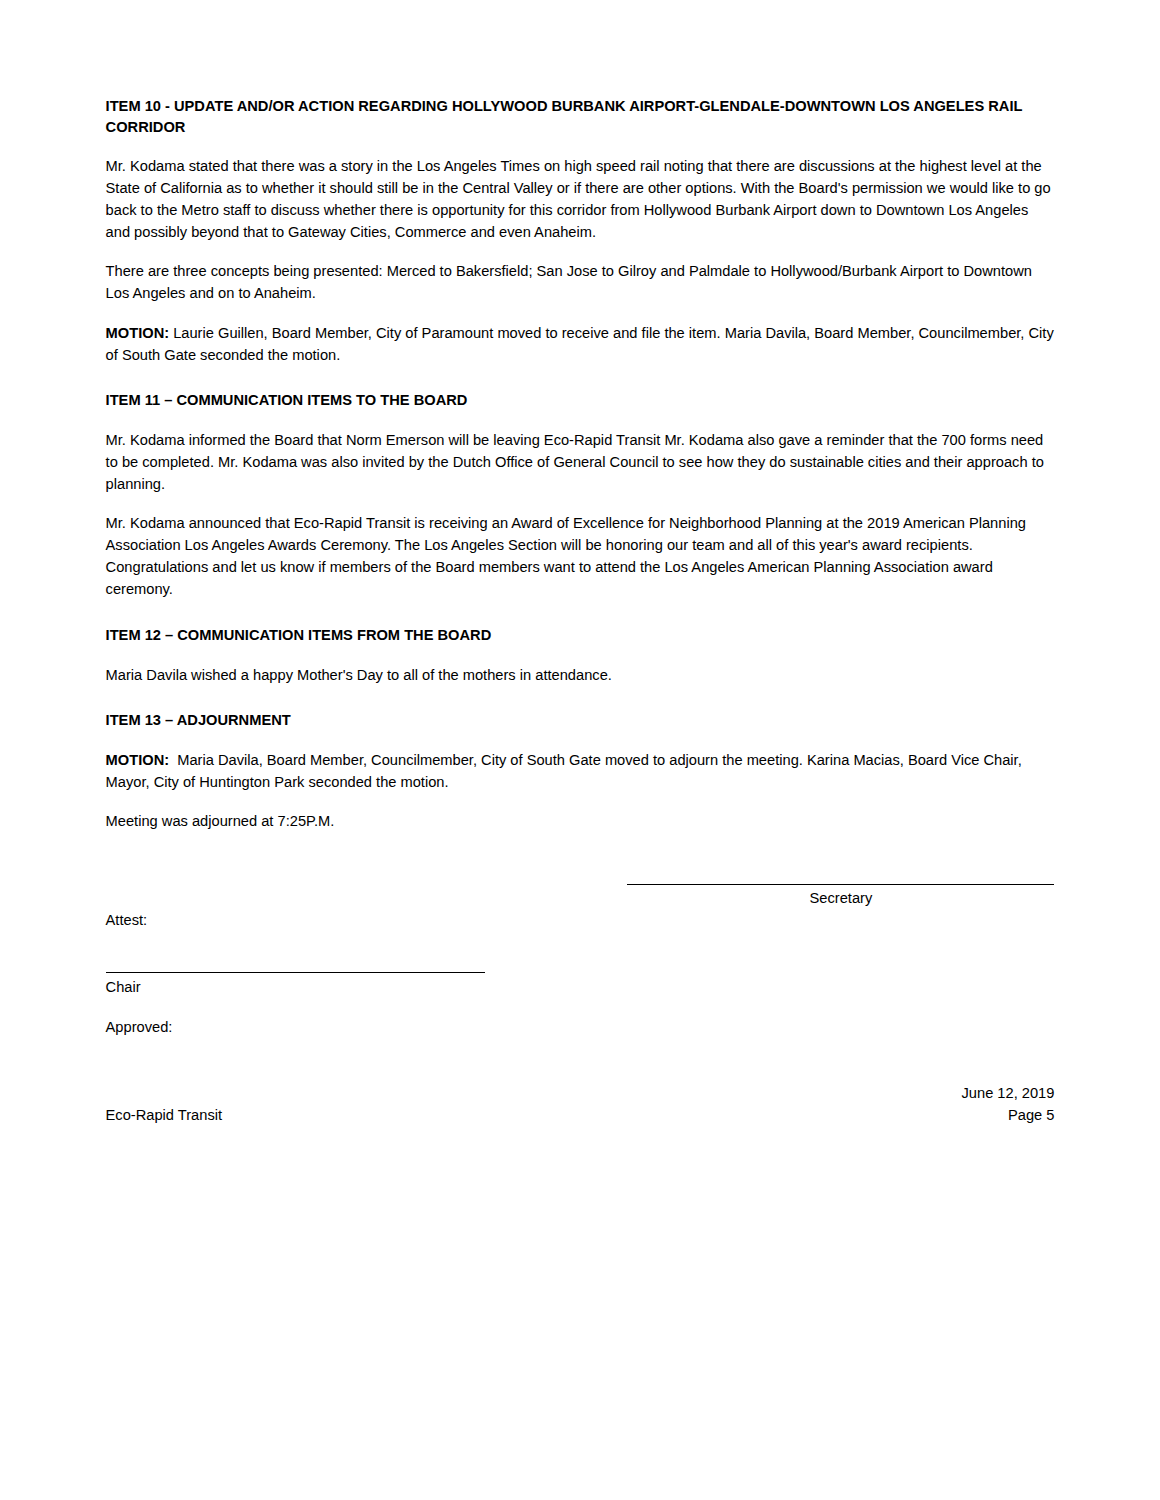ITEM 10 - UPDATE AND/OR ACTION REGARDING HOLLYWOOD BURBANK AIRPORT-GLENDALE-DOWNTOWN LOS ANGELES RAIL CORRIDOR
Mr. Kodama stated that there was a story in the Los Angeles Times on high speed rail noting that there are discussions at the highest level at the State of California as to whether it should still be in the Central Valley or if there are other options. With the Board's permission we would like to go back to the Metro staff to discuss whether there is opportunity for this corridor from Hollywood Burbank Airport down to Downtown Los Angeles and possibly beyond that to Gateway Cities, Commerce and even Anaheim.
There are three concepts being presented: Merced to Bakersfield; San Jose to Gilroy and Palmdale to Hollywood/Burbank Airport to Downtown Los Angeles and on to Anaheim.
MOTION: Laurie Guillen, Board Member, City of Paramount moved to receive and file the item. Maria Davila, Board Member, Councilmember, City of South Gate seconded the motion.
ITEM 11 – COMMUNICATION ITEMS TO THE BOARD
Mr. Kodama informed the Board that Norm Emerson will be leaving Eco-Rapid Transit Mr. Kodama also gave a reminder that the 700 forms need to be completed. Mr. Kodama was also invited by the Dutch Office of General Council to see how they do sustainable cities and their approach to planning.
Mr. Kodama announced that Eco-Rapid Transit is receiving an Award of Excellence for Neighborhood Planning at the 2019 American Planning Association Los Angeles Awards Ceremony. The Los Angeles Section will be honoring our team and all of this year's award recipients. Congratulations and let us know if members of the Board members want to attend the Los Angeles American Planning Association award ceremony.
ITEM 12 – COMMUNICATION ITEMS FROM THE BOARD
Maria Davila wished a happy Mother's Day to all of the mothers in attendance.
ITEM 13 – ADJOURNMENT
MOTION: Maria Davila, Board Member, Councilmember, City of South Gate moved to adjourn the meeting. Karina Macias, Board Vice Chair, Mayor, City of Huntington Park seconded the motion.
Meeting was adjourned at 7:25P.M.
Secretary
Attest:
Chair
Approved:
Eco-Rapid Transit
June 12, 2019
Page 5